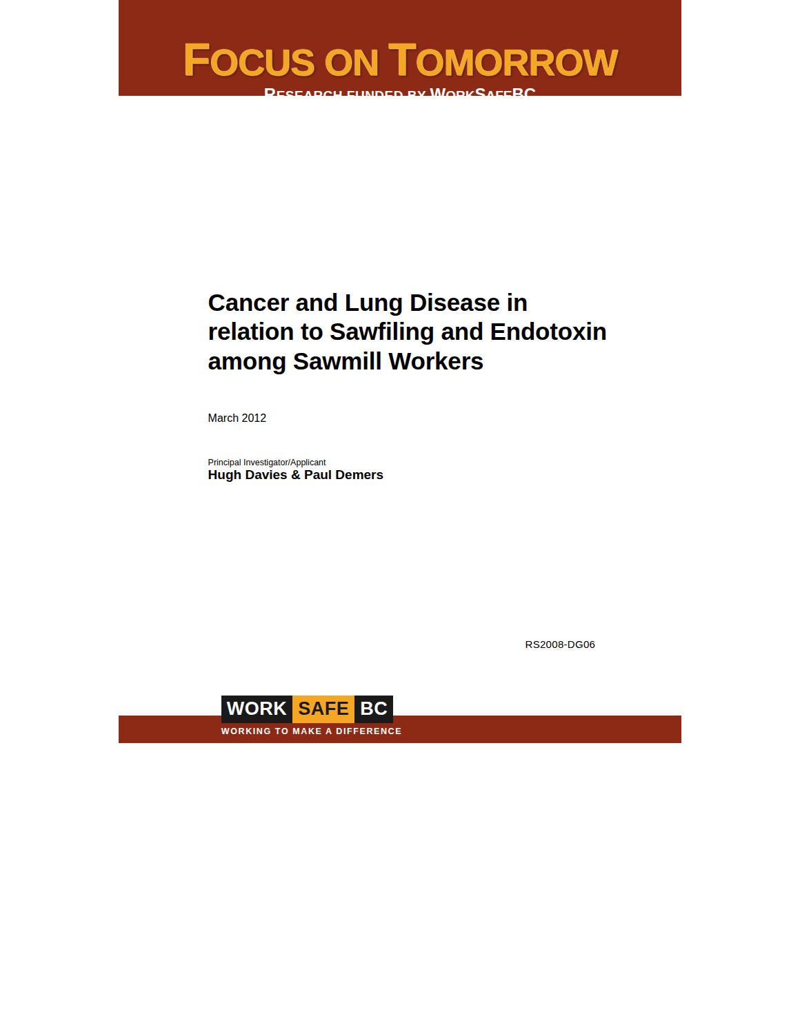FOCUS ON TOMORROW
RESEARCH FUNDED BY WORKSAFEBC
Cancer and Lung Disease in relation to Sawfiling and Endotoxin among Sawmill Workers
March 2012
Principal Investigator/Applicant
Hugh Davies & Paul Demers
RS2008-DG06
WORK SAFE BC
WORKING TO MAKE A DIFFERENCE